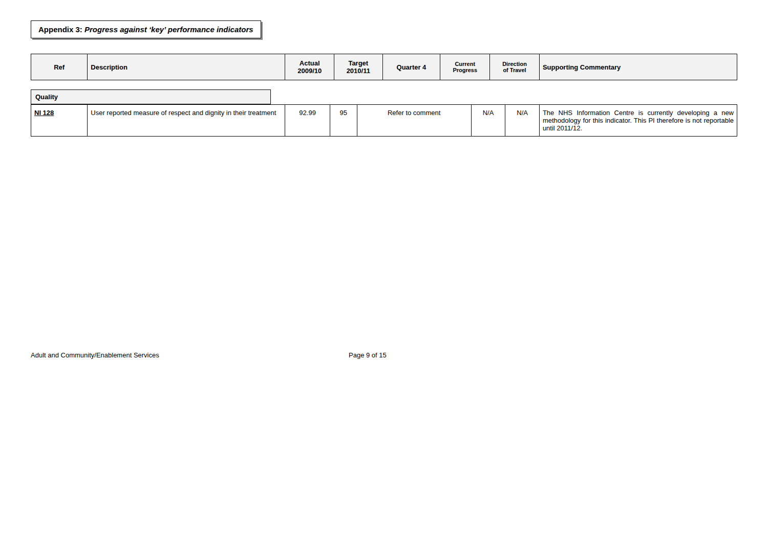Appendix 3: Progress against ‘key’ performance indicators
| Ref | Description | Actual 2009/10 | Target 2010/11 | Quarter 4 | Current Progress | Direction of Travel | Supporting Commentary |
| --- | --- | --- | --- | --- | --- | --- | --- |
| Quality |
| NI 128 | User reported measure of respect and dignity in their treatment | 92.99 | 95 | Refer to comment | N/A | N/A | The NHS Information Centre is currently developing a new methodology for this indicator. This PI therefore is not reportable until 2011/12. |
Adult and Community/Enablement Services
Page 9 of 15